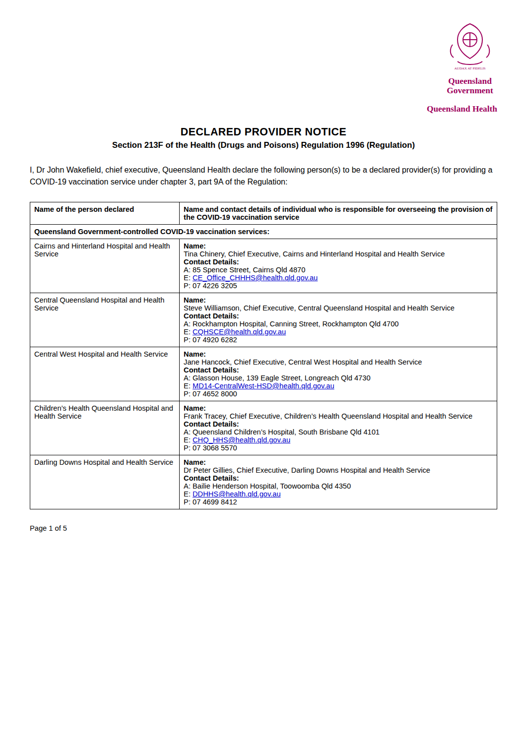AUDAX AT FIDELIS
Queensland
Government
Queensland Health
DECLARED PROVIDER NOTICE
Section 213F of the Health (Drugs and Poisons) Regulation 1996 (Regulation)
I, Dr John Wakefield, chief executive, Queensland Health declare the following person(s) to be a declared provider(s) for providing a COVID-19 vaccination service under chapter 3, part 9A of the Regulation:
| Name of the person declared | Name and contact details of individual who is responsible for overseeing the provision of the COVID-19 vaccination service |
| --- | --- |
| Queensland Government-controlled COVID-19 vaccination services: |
| Cairns and Hinterland Hospital and Health Service | Name: Tina Chinery, Chief Executive, Cairns and Hinterland Hospital and Health Service Contact Details: A: 85 Spence Street, Cairns Qld 4870 E: CE_Office_CHHHS@health.qld.gov.au P: 07 4226 3205 |
| Central Queensland Hospital and Health Service | Name: Steve Williamson, Chief Executive, Central Queensland Hospital and Health Service Contact Details: A: Rockhampton Hospital, Canning Street, Rockhampton Qld 4700 E: CQHSCE@health.qld.gov.au P: 07 4920 6282 |
| Central West Hospital and Health Service | Name: Jane Hancock, Chief Executive, Central West Hospital and Health Service Contact Details: A: Glasson House, 139 Eagle Street, Longreach Qld 4730 E: MD14-CentralWest-HSD@health.qld.gov.au P: 07 4652 8000 |
| Children’s Health Queensland Hospital and Health Service | Name: Frank Tracey, Chief Executive, Children’s Health Queensland Hospital and Health Service Contact Details: A: Queensland Children’s Hospital, South Brisbane Qld 4101 E: CHQ_HHS@health.qld.gov.au P: 07 3068 5570 |
| Darling Downs Hospital and Health Service | Name: Dr Peter Gillies, Chief Executive, Darling Downs Hospital and Health Service Contact Details: A: Bailie Henderson Hospital, Toowoomba Qld 4350 E: DDHHS@health.qld.gov.au P: 07 4699 8412 |
Page 1 of 5